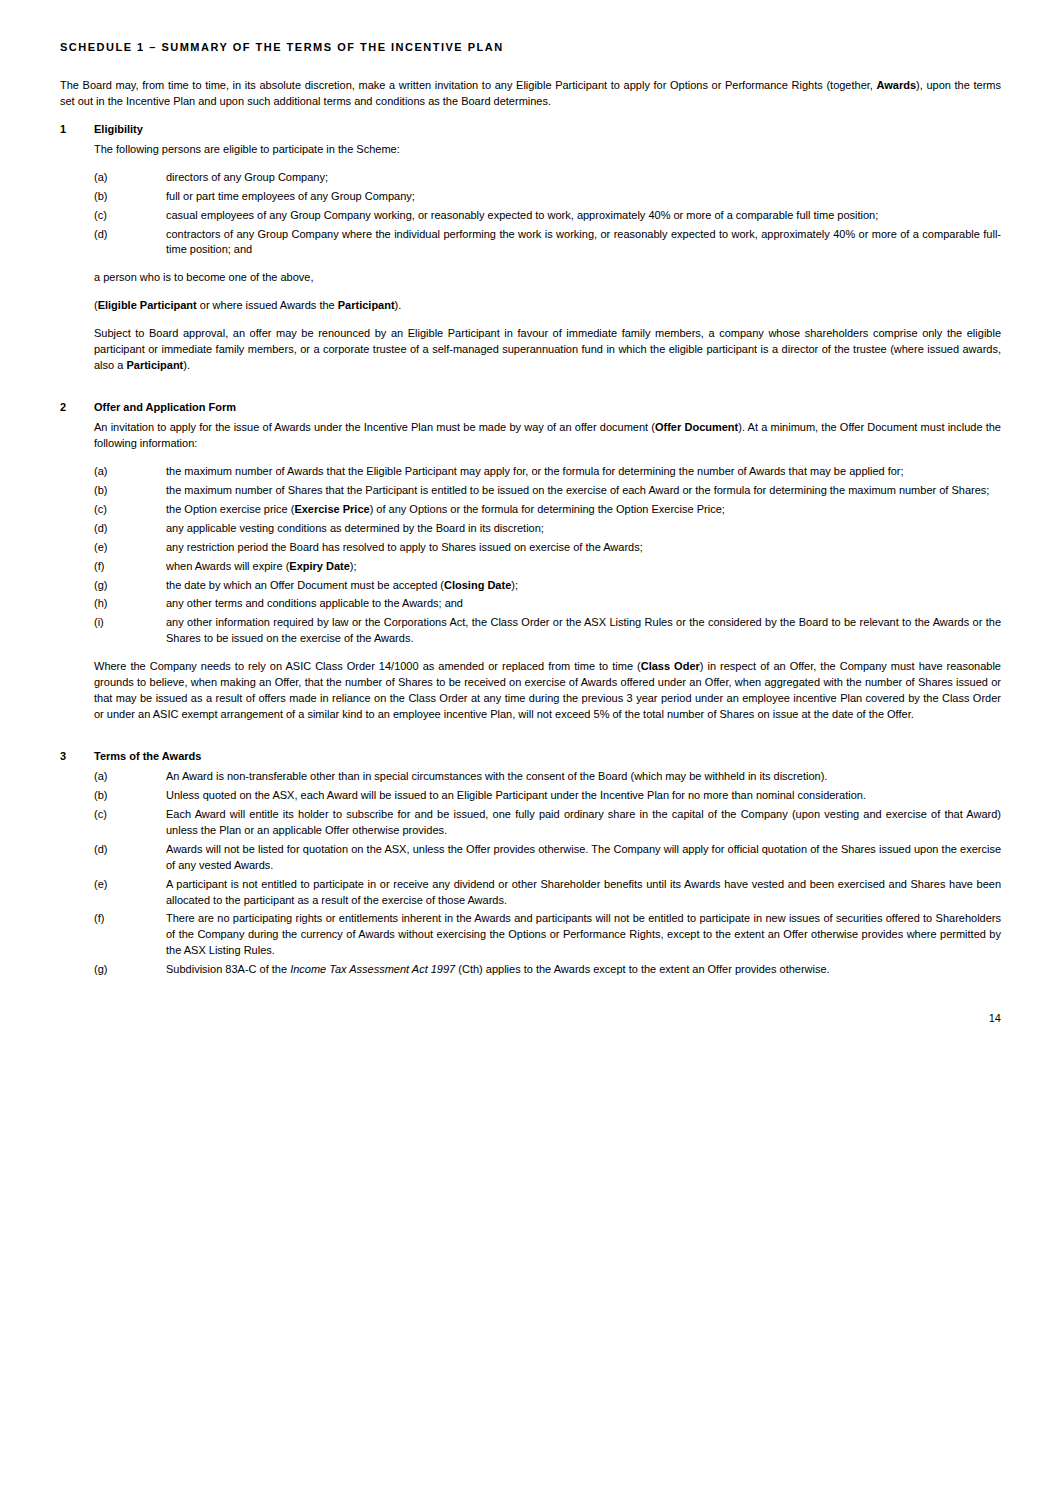SCHEDULE 1 – SUMMARY OF THE TERMS OF THE INCENTIVE PLAN
The Board may, from time to time, in its absolute discretion, make a written invitation to any Eligible Participant to apply for Options or Performance Rights (together, Awards), upon the terms set out in the Incentive Plan and upon such additional terms and conditions as the Board determines.
1
Eligibility
The following persons are eligible to participate in the Scheme:
(a)
directors of any Group Company;
(b)
full or part time employees of any Group Company;
(c)
casual employees of any Group Company working, or reasonably expected to work, approximately 40% or more of a comparable full time position;
(d)
contractors of any Group Company where the individual performing the work is working, or reasonably expected to work, approximately 40% or more of a comparable full-time position; and
a person who is to become one of the above,
(Eligible Participant or where issued Awards the Participant).
Subject to Board approval, an offer may be renounced by an Eligible Participant in favour of immediate family members, a company whose shareholders comprise only the eligible participant or immediate family members, or a corporate trustee of a self-managed superannuation fund in which the eligible participant is a director of the trustee (where issued awards, also a Participant).
2
Offer and Application Form
An invitation to apply for the issue of Awards under the Incentive Plan must be made by way of an offer document (Offer Document). At a minimum, the Offer Document must include the following information:
(a)
the maximum number of Awards that the Eligible Participant may apply for, or the formula for determining the number of Awards that may be applied for;
(b)
the maximum number of Shares that the Participant is entitled to be issued on the exercise of each Award or the formula for determining the maximum number of Shares;
(c)
the Option exercise price (Exercise Price) of any Options or the formula for determining the Option Exercise Price;
(d)
any applicable vesting conditions as determined by the Board in its discretion;
(e)
any restriction period the Board has resolved to apply to Shares issued on exercise of the Awards;
(f)
when Awards will expire (Expiry Date);
(g)
the date by which an Offer Document must be accepted (Closing Date);
(h)
any other terms and conditions applicable to the Awards; and
(i)
any other information required by law or the Corporations Act, the Class Order or the ASX Listing Rules or the considered by the Board to be relevant to the Awards or the Shares to be issued on the exercise of the Awards.
Where the Company needs to rely on ASIC Class Order 14/1000 as amended or replaced from time to time (Class Oder) in respect of an Offer, the Company must have reasonable grounds to believe, when making an Offer, that the number of Shares to be received on exercise of Awards offered under an Offer, when aggregated with the number of Shares issued or that may be issued as a result of offers made in reliance on the Class Order at any time during the previous 3 year period under an employee incentive Plan covered by the Class Order or under an ASIC exempt arrangement of a similar kind to an employee incentive Plan, will not exceed 5% of the total number of Shares on issue at the date of the Offer.
3
Terms of the Awards
(a)
An Award is non-transferable other than in special circumstances with the consent of the Board (which may be withheld in its discretion).
(b)
Unless quoted on the ASX, each Award will be issued to an Eligible Participant under the Incentive Plan for no more than nominal consideration.
(c)
Each Award will entitle its holder to subscribe for and be issued, one fully paid ordinary share in the capital of the Company (upon vesting and exercise of that Award) unless the Plan or an applicable Offer otherwise provides.
(d)
Awards will not be listed for quotation on the ASX, unless the Offer provides otherwise. The Company will apply for official quotation of the Shares issued upon the exercise of any vested Awards.
(e)
A participant is not entitled to participate in or receive any dividend or other Shareholder benefits until its Awards have vested and been exercised and Shares have been allocated to the participant as a result of the exercise of those Awards.
(f)
There are no participating rights or entitlements inherent in the Awards and participants will not be entitled to participate in new issues of securities offered to Shareholders of the Company during the currency of Awards without exercising the Options or Performance Rights, except to the extent an Offer otherwise provides where permitted by the ASX Listing Rules.
(g)
Subdivision 83A-C of the Income Tax Assessment Act 1997 (Cth) applies to the Awards except to the extent an Offer provides otherwise.
14